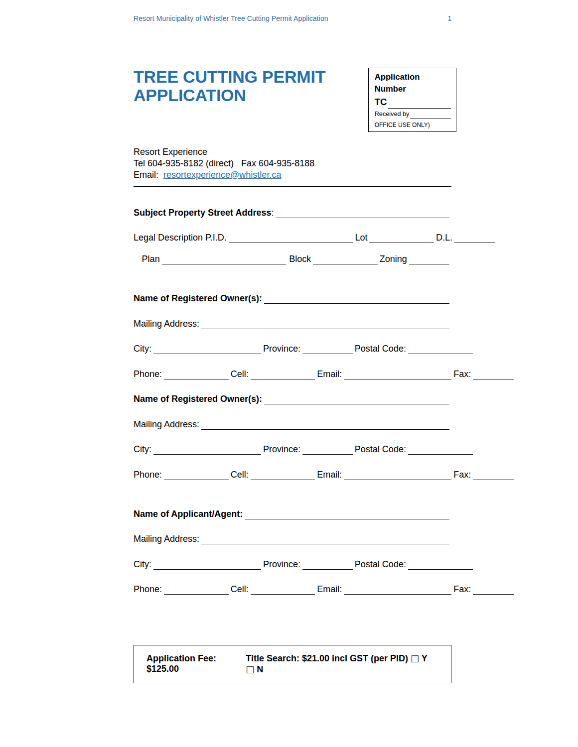Resort Municipality of Whistler Tree Cutting Permit Application
1
TREE CUTTING PERMIT APPLICATION
Application Number
TC
Received by
OFFICE USE ONLY)
Resort Experience
Tel 604-935-8182 (direct) Fax 604-935-8188
Email: resortexperience@whistler.ca
Subject Property Street Address:
Legal Description P.I.D. Lot D.L.
Plan Block Zoning
Name of Registered Owner(s):
Mailing Address:
City: Province: Postal Code:
Phone: Cell: Email: Fax:
Name of Registered Owner(s):
Mailing Address:
City: Province: Postal Code:
Phone: Cell: Email: Fax:
Name of Applicant/Agent:
Mailing Address:
City: Province: Postal Code:
Phone: Cell: Email: Fax:
Application Fee: $125.00
Title Search: $21.00 incl GST (per PID) □ Y □ N